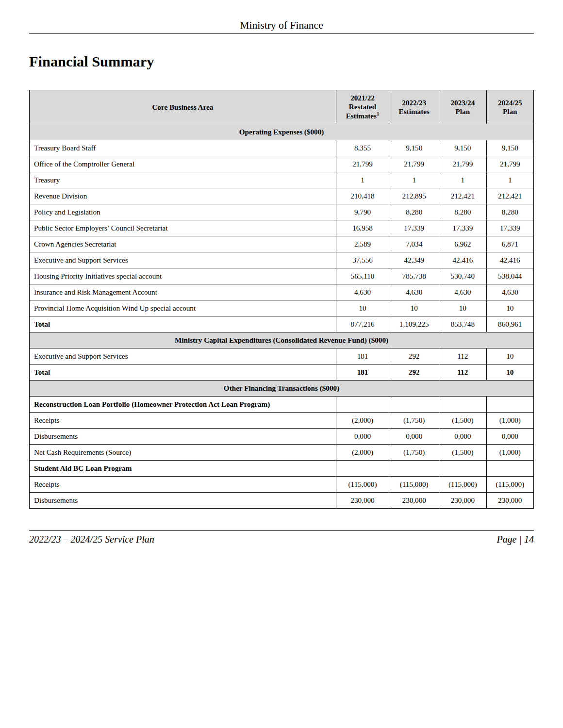Ministry of Finance
Financial Summary
| Core Business Area | 2021/22 Restated Estimates 1 | 2022/23 Estimates | 2023/24 Plan | 2024/25 Plan |
| --- | --- | --- | --- | --- |
| Operating Expenses ($000) |
| Treasury Board Staff | 8,355 | 9,150 | 9,150 | 9,150 |
| Office of the Comptroller General | 21,799 | 21,799 | 21,799 | 21,799 |
| Treasury | 1 | 1 | 1 | 1 |
| Revenue Division | 210,418 | 212,895 | 212,421 | 212,421 |
| Policy and Legislation | 9,790 | 8,280 | 8,280 | 8,280 |
| Public Sector Employers’ Council Secretariat | 16,958 | 17,339 | 17,339 | 17,339 |
| Crown Agencies Secretariat | 2,589 | 7,034 | 6,962 | 6,871 |
| Executive and Support Services | 37,556 | 42,349 | 42,416 | 42,416 |
| Housing Priority Initiatives special account | 565,110 | 785,738 | 530,740 | 538,044 |
| Insurance and Risk Management Account | 4,630 | 4,630 | 4,630 | 4,630 |
| Provincial Home Acquisition Wind Up special account | 10 | 10 | 10 | 10 |
| Total | 877,216 | 1,109,225 | 853,748 | 860,961 |
| Ministry Capital Expenditures (Consolidated Revenue Fund) ($000) |
| Executive and Support Services | 181 | 292 | 112 | 10 |
| Total | 181 | 292 | 112 | 10 |
| Other Financing Transactions ($000) |
| Reconstruction Loan Portfolio (Homeowner Protection Act Loan Program) | | | | |
| Receipts | (2,000) | (1,750) | (1,500) | (1,000) |
| Disbursements | 0,000 | 0,000 | 0,000 | 0,000 |
| Net Cash Requirements (Source) | (2,000) | (1,750) | (1,500) | (1,000) |
| Student Aid BC Loan Program | | | | |
| Receipts | (115,000) | (115,000) | (115,000) | (115,000) |
| Disbursements | 230,000 | 230,000 | 230,000 | 230,000 |
2022/23 – 2024/25 Service Plan Page | 14